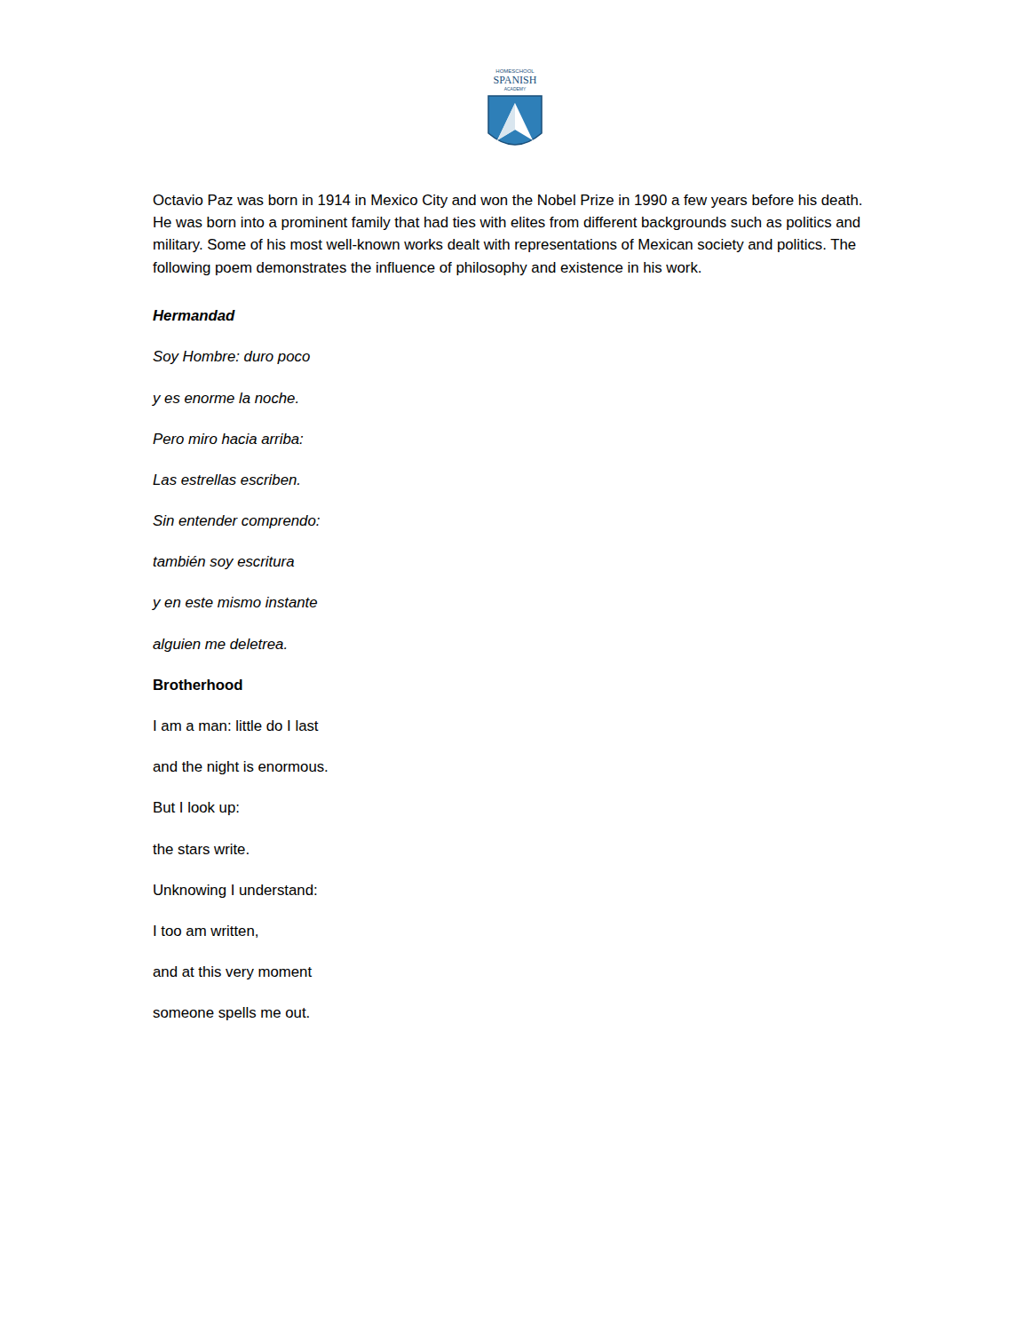HOMESCHOOL SPANISH ACADEMY
Octavio Paz was born in 1914 in Mexico City and won the Nobel Prize in 1990 a few years before his death. He was born into a prominent family that had ties with elites from different backgrounds such as politics and military. Some of his most well-known works dealt with representations of Mexican society and politics. The following poem demonstrates the influence of philosophy and existence in his work.
Hermandad
Soy Hombre: duro poco
y es enorme la noche.
Pero miro hacia arriba:
Las estrellas escriben.
Sin entender comprendo:
también soy escritura
y en este mismo instante
alguien me deletrea.
Brotherhood
I am a man: little do I last
and the night is enormous.
But I look up:
the stars write.
Unknowing I understand:
I too am written,
and at this very moment
someone spells me out.